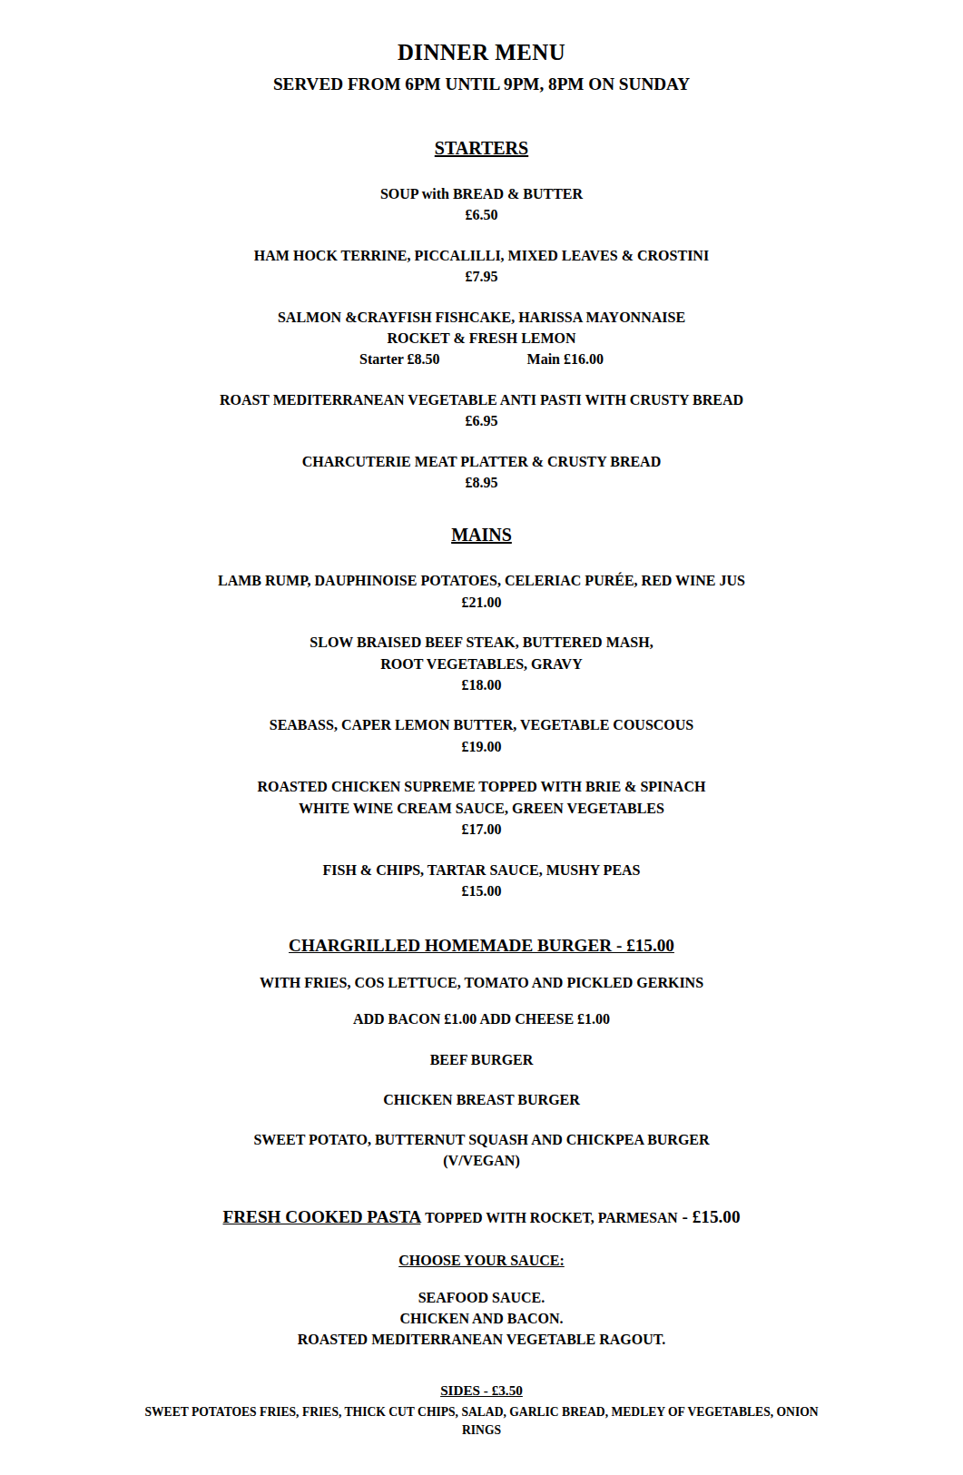DINNER MENU
SERVED FROM 6PM UNTIL 9PM, 8PM ON SUNDAY
STARTERS
SOUP with BREAD & BUTTER
£6.50
HAM HOCK TERRINE, PICCALILLI, MIXED LEAVES & CROSTINI
£7.95
SALMON &CRAYFISH FISHCAKE, HARISSA MAYONNAISE
ROCKET & FRESH LEMON
Starter £8.50 Main £16.00
ROAST MEDITERRANEAN VEGETABLE ANTI PASTI WITH CRUSTY BREAD
£6.95
CHARCUTERIE MEAT PLATTER & CRUSTY BREAD
£8.95
MAINS
LAMB RUMP, DAUPHINOISE POTATOES, CELERIAC PURÉE, RED WINE JUS
£21.00
SLOW BRAISED BEEF STEAK, BUTTERED MASH,
ROOT VEGETABLES, GRAVY
£18.00
SEABASS, CAPER LEMON BUTTER, VEGETABLE COUSCOUS
£19.00
ROASTED CHICKEN SUPREME TOPPED WITH BRIE & SPINACH
WHITE WINE CREAM SAUCE, GREEN VEGETABLES
£17.00
FISH & CHIPS, TARTAR SAUCE, MUSHY PEAS
£15.00
CHARGRILLED HOMEMADE BURGER - £15.00
WITH FRIES, COS LETTUCE, TOMATO AND PICKLED GERKINS
ADD BACON £1.00 ADD CHEESE £1.00
BEEF BURGER
CHICKEN BREAST BURGER
SWEET POTATO, BUTTERNUT SQUASH AND CHICKPEA BURGER
(V/VEGAN)
FRESH COOKED PASTA TOPPED WITH ROCKET, PARMESAN - £15.00
CHOOSE YOUR SAUCE:
SEAFOOD SAUCE.
CHICKEN AND BACON.
ROASTED MEDITERRANEAN VEGETABLE RAGOUT.
SIDES - £3.50
SWEET POTATOES FRIES, FRIES, THICK CUT CHIPS, SALAD, GARLIC BREAD, MEDLEY OF VEGETABLES, ONION RINGS